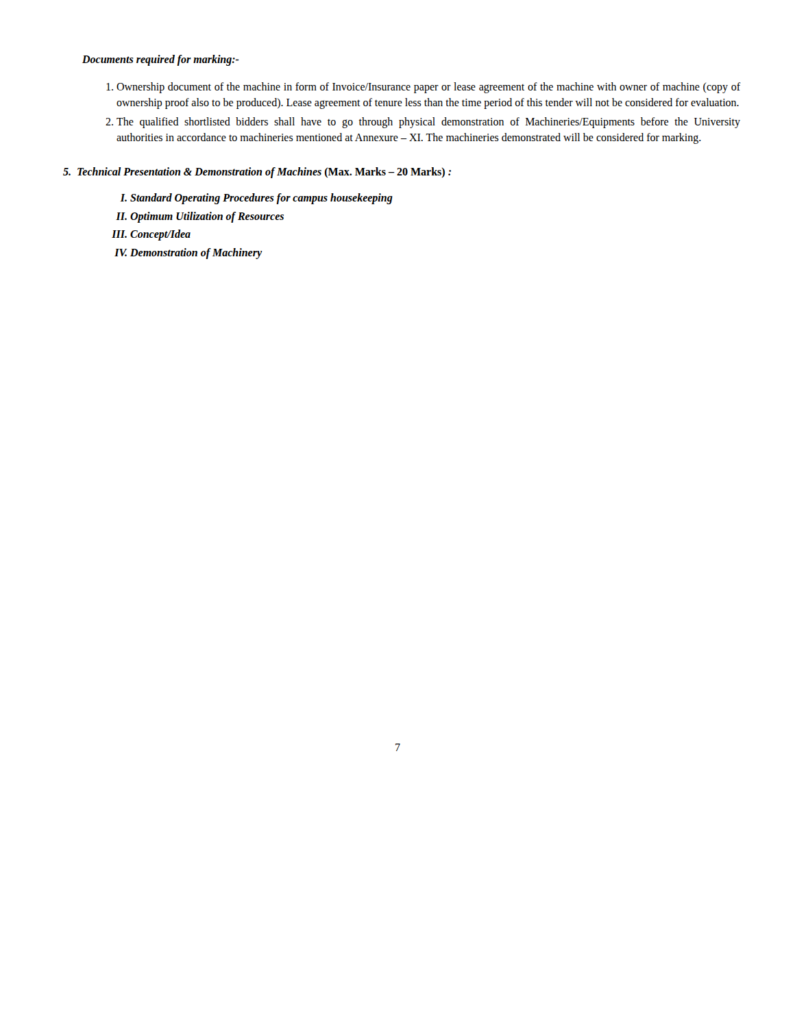Documents required for marking:-
Ownership document of the machine in form of Invoice/Insurance paper or lease agreement of the machine with owner of machine (copy of ownership proof also to be produced). Lease agreement of tenure less than the time period of this tender will not be considered for evaluation.
The qualified shortlisted bidders shall have to go through physical demonstration of Machineries/Equipments before the University authorities in accordance to machineries mentioned at Annexure – XI. The machineries demonstrated will be considered for marking.
5. Technical Presentation & Demonstration of Machines (Max. Marks – 20 Marks) :
Standard Operating Procedures for campus housekeeping
Optimum Utilization of Resources
Concept/Idea
Demonstration of Machinery
7